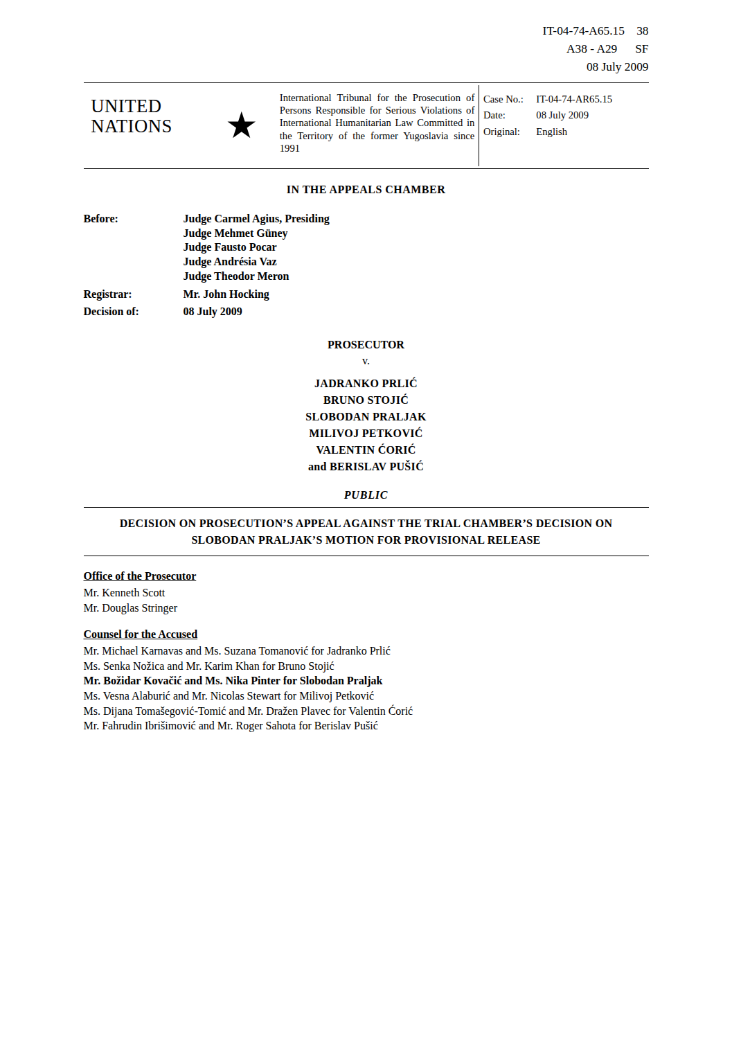IT-04-74-A65.15 38
A38 - A29 SF
08 July 2009
| UNITED NATIONS | ★ | International Tribunal for the Prosecution of Persons Responsible for Serious Violations of International Humanitarian Law Committed in the Territory of the former Yugoslavia since 1991 | Case No.: IT-04-74-AR65.15 Date: 08 July 2009 Original: English |
IN THE APPEALS CHAMBER
| Before: | Judge Carmel Agius, Presiding Judge Mehmet Güney Judge Fausto Pocar Judge Andrésia Vaz Judge Theodor Meron |
| Registrar: | Mr. John Hocking |
| Decision of: | 08 July 2009 |
PROSECUTOR
v.
JADRANKO PRLIĆ
BRUNO STOJIĆ
SLOBODAN PRALJAK
MILIVOJ PETKOVIĆ
VALENTIN ĆORIĆ
and BERISLAV PUŠIĆ
PUBLIC
Decision on Prosecution’s Appeal Against the Trial Chamber’s Decision on Slobodan Praljak’s Motion for Provisional Release
Office of the Prosecutor
Mr. Kenneth Scott
Mr. Douglas Stringer
Counsel for the Accused
Mr. Michael Karnavas and Ms. Suzana Tomanović for Jadranko Prlić
Ms. Senka Nožica and Mr. Karim Khan for Bruno Stojić
Mr. Božidar Kovačić and Ms. Nika Pinter for Slobodan Praljak
Ms. Vesna Alaburić and Mr. Nicolas Stewart for Milivoj Petković
Ms. Dijana Tomašegović-Tomić and Mr. Dražen Plavec for Valentin Ćorić
Mr. Fahrudin Ibrišimović and Mr. Roger Sahota for Berislav Pušić